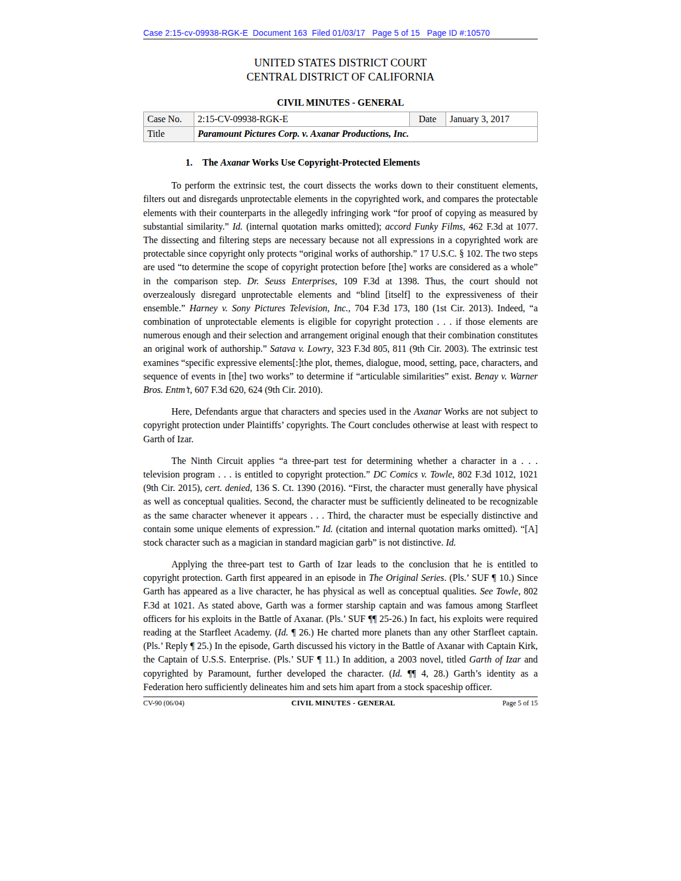Case 2:15-cv-09938-RGK-E Document 163 Filed 01/03/17 Page 5 of 15 Page ID #:10570
UNITED STATES DISTRICT COURT
CENTRAL DISTRICT OF CALIFORNIA
CIVIL MINUTES - GENERAL
| Case No. | 2:15-CV-09938-RGK-E | Date | January 3, 2017 |
| Title | Paramount Pictures Corp. v. Axanar Productions, Inc. |
1. The Axanar Works Use Copyright-Protected Elements
To perform the extrinsic test, the court dissects the works down to their constituent elements, filters out and disregards unprotectable elements in the copyrighted work, and compares the protectable elements with their counterparts in the allegedly infringing work “for proof of copying as measured by substantial similarity.” Id. (internal quotation marks omitted); accord Funky Films, 462 F.3d at 1077. The dissecting and filtering steps are necessary because not all expressions in a copyrighted work are protectable since copyright only protects “original works of authorship.” 17 U.S.C. § 102. The two steps are used “to determine the scope of copyright protection before [the] works are considered as a whole” in the comparison step. Dr. Seuss Enterprises, 109 F.3d at 1398. Thus, the court should not overzealously disregard unprotectable elements and “blind [itself] to the expressiveness of their ensemble.” Harney v. Sony Pictures Television, Inc., 704 F.3d 173, 180 (1st Cir. 2013). Indeed, “a combination of unprotectable elements is eligible for copyright protection . . . if those elements are numerous enough and their selection and arrangement original enough that their combination constitutes an original work of authorship.” Satava v. Lowry, 323 F.3d 805, 811 (9th Cir. 2003). The extrinsic test examines “specific expressive elements[:]the plot, themes, dialogue, mood, setting, pace, characters, and sequence of events in [the] two works” to determine if “articulable similarities” exist. Benay v. Warner Bros. Entm’t, 607 F.3d 620, 624 (9th Cir. 2010).
Here, Defendants argue that characters and species used in the Axanar Works are not subject to copyright protection under Plaintiffs’ copyrights. The Court concludes otherwise at least with respect to Garth of Izar.
The Ninth Circuit applies “a three-part test for determining whether a character in a . . . television program . . . is entitled to copyright protection.” DC Comics v. Towle, 802 F.3d 1012, 1021 (9th Cir. 2015), cert. denied, 136 S. Ct. 1390 (2016). “First, the character must generally have physical as well as conceptual qualities. Second, the character must be sufficiently delineated to be recognizable as the same character whenever it appears . . . Third, the character must be especially distinctive and contain some unique elements of expression.” Id. (citation and internal quotation marks omitted). “[A] stock character such as a magician in standard magician garb” is not distinctive. Id.
Applying the three-part test to Garth of Izar leads to the conclusion that he is entitled to copyright protection. Garth first appeared in an episode in The Original Series. (Pls.’ SUF ¶ 10.) Since Garth has appeared as a live character, he has physical as well as conceptual qualities. See Towle, 802 F.3d at 1021. As stated above, Garth was a former starship captain and was famous among Starfleet officers for his exploits in the Battle of Axanar. (Pls.’ SUF ¶¶ 25-26.) In fact, his exploits were required reading at the Starfleet Academy. (Id. ¶ 26.) He charted more planets than any other Starfleet captain. (Pls.’ Reply ¶ 25.) In the episode, Garth discussed his victory in the Battle of Axanar with Captain Kirk, the Captain of U.S.S. Enterprise. (Pls.’ SUF ¶ 11.) In addition, a 2003 novel, titled Garth of Izar and copyrighted by Paramount, further developed the character. (Id. ¶¶ 4, 28.) Garth’s identity as a Federation hero sufficiently delineates him and sets him apart from a stock spaceship officer.
CV-90 (06/04) CIVIL MINUTES - GENERAL Page 5 of 15